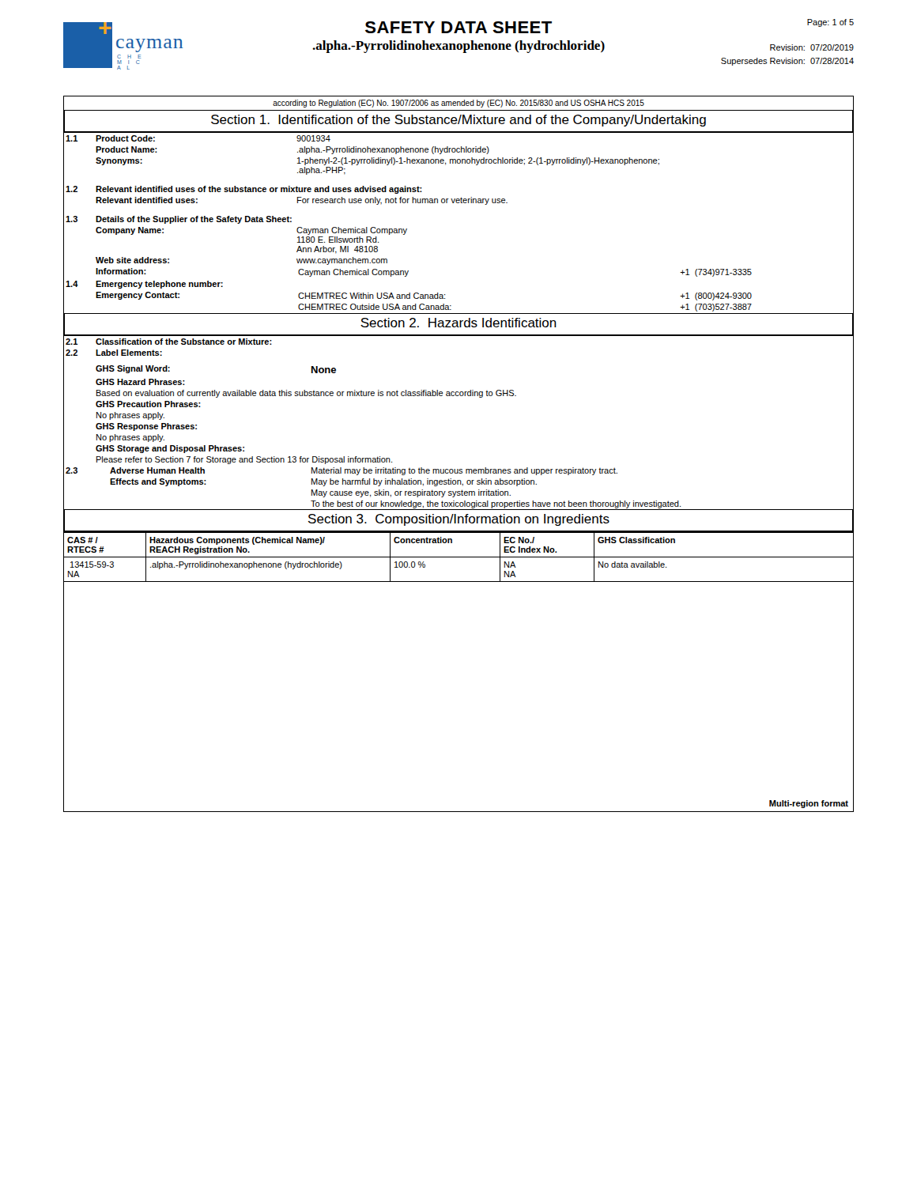+
cayman
C H E M I C A L
SAFETY DATA SHEET
.alpha.-Pyrrolidinohexanophenone (hydrochloride)
Page: 1 of 5
Revision: 07/20/2019
Supersedes Revision: 07/28/2014
according to Regulation (EC) No. 1907/2006 as amended by (EC) No. 2015/830 and US OSHA HCS 2015
Section 1. Identification of the Substance/Mixture and of the Company/Undertaking
| 1.1 | Product Code: | 9001934 |
| | Product Name: | .alpha.-Pyrrolidinohexanophenone (hydrochloride) |
| | Synonyms: | 1-phenyl-2-(1-pyrrolidinyl)-1-hexanone, monohydrochloride; 2-(1-pyrrolidinyl)-Hexanophenone; .alpha.-PHP; |
| 1.2 | Relevant identified uses of the substance or mixture and uses advised against: |
| | Relevant identified uses: | For research use only, not for human or veterinary use. |
| 1.3 | Details of the Supplier of the Safety Data Sheet: |
| | Company Name: | Cayman Chemical Company 1180 E. Ellsworth Rd. Ann Arbor, MI 48108 |
| | Web site address: | www.caymanchem.com |
| | Information: | / Cayman Chemical Company / +1 (734)971-3335 / / |
| 1.4 | Emergency telephone number: |
| | Emergency Contact: | / CHEMTREC Within USA and Canada: / +1 (800)424-9300 / / / CHEMTREC Outside USA and Canada: / +1 (703)527-3887 / / |
Section 2. Hazards Identification
| 2.1 | Classification of the Substance or Mixture: |
| 2.2 | Label Elements: |
| | GHS Signal Word: | None |
| | GHS Hazard Phrases: |
| | Based on evaluation of currently available data this substance or mixture is not classifiable according to GHS. |
| | GHS Precaution Phrases: |
| | No phrases apply. |
| | GHS Response Phrases: |
| | No phrases apply. |
| | GHS Storage and Disposal Phrases: |
| | Please refer to Section 7 for Storage and Section 13 for Disposal information. |
| 2.3 | Adverse Human Health | Material may be irritating to the mucous membranes and upper respiratory tract. |
| | Effects and Symptoms: | May be harmful by inhalation, ingestion, or skin absorption. |
| | | May cause eye, skin, or respiratory system irritation. |
| | | To the best of our knowledge, the toxicological properties have not been thoroughly investigated. |
Section 3. Composition/Information on Ingredients
| CAS # / RTECS # | Hazardous Components (Chemical Name)/ REACH Registration No. | Concentration | EC No./ EC Index No. | GHS Classification |
| --- | --- | --- | --- | --- |
| 13415-59-3 NA | .alpha.-Pyrrolidinohexanophenone (hydrochloride) | 100.0 % | NA NA | No data available. |
Multi-region format